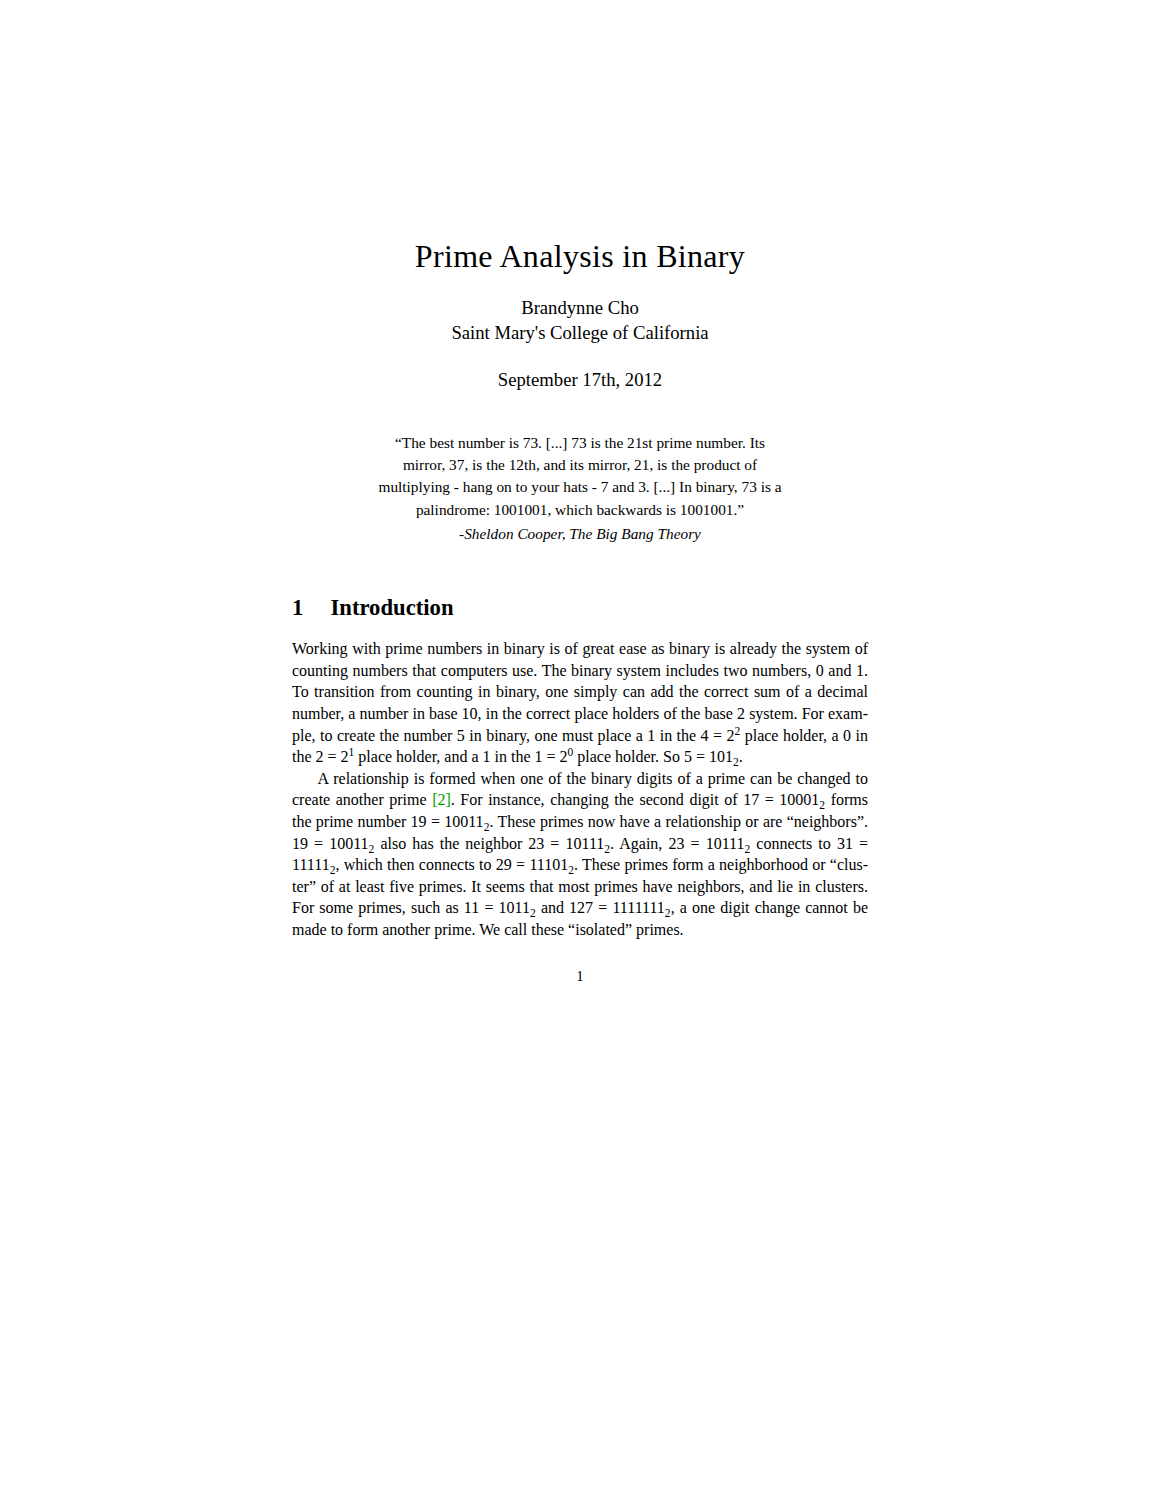Prime Analysis in Binary
Brandynne Cho
Saint Mary's College of California
September 17th, 2012
“The best number is 73. [...] 73 is the 21st prime number. Its mirror, 37, is the 12th, and its mirror, 21, is the product of multiplying - hang on to your hats - 7 and 3. [...] In binary, 73 is a palindrome: 1001001, which backwards is 1001001.”
-Sheldon Cooper, The Big Bang Theory
1 Introduction
Working with prime numbers in binary is of great ease as binary is already the system of counting numbers that computers use. The binary system includes two numbers, 0 and 1. To transition from counting in binary, one simply can add the correct sum of a decimal number, a number in base 10, in the correct place holders of the base 2 system. For example, to create the number 5 in binary, one must place a 1 in the 4 = 22 place holder, a 0 in the 2 = 21 place holder, and a 1 in the 1 = 20 place holder. So 5 = 1012.
A relationship is formed when one of the binary digits of a prime can be changed to create another prime [2]. For instance, changing the second digit of 17 = 100012 forms the prime number 19 = 100112. These primes now have a relationship or are “neighbors”. 19 = 100112 also has the neighbor 23 = 101112. Again, 23 = 101112 connects to 31 = 111112, which then connects to 29 = 111012. These primes form a neighborhood or “cluster” of at least five primes. It seems that most primes have neighbors, and lie in clusters. For some primes, such as 11 = 10112 and 127 = 11111112, a one digit change cannot be made to form another prime. We call these “isolated” primes.
1